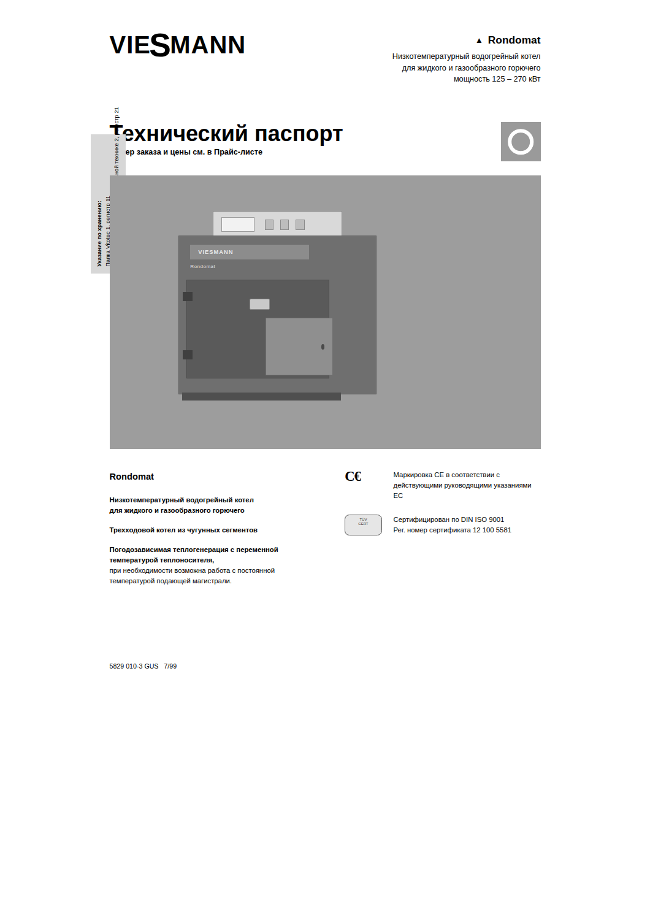Указание по хранению:
Папка Vitotec 1, регистр 11
Папка документации по отопительной технике 2, регистр 21
VIESMANN
▲Rondomat
Низкотемпературный водогрейный котел
для жидкого и газообразного горючего
мощность 125 – 270 кВт
Технический паспорт
Номер заказа и цены см. в Прайс-листе
VIESMANN
Rondomat
Rondomat
Низкотемпературный водогрейный котел
для жидкого и газообразного горючего
Трехходовой котел из чугунных сегментов
Погодозависимая теплогенерация с переменной температурой теплоносителя,
при необходимости возможна работа с постоянной температурой подающей магистрали.
C€
Маркировка CE в соответствии с действующими руководящими указаниями ЕС
TÜV
CERT
Сертифицирован по DIN ISO 9001
Рег. номер сертификата 12 100 5581
5829 010-3 GUS 7/99